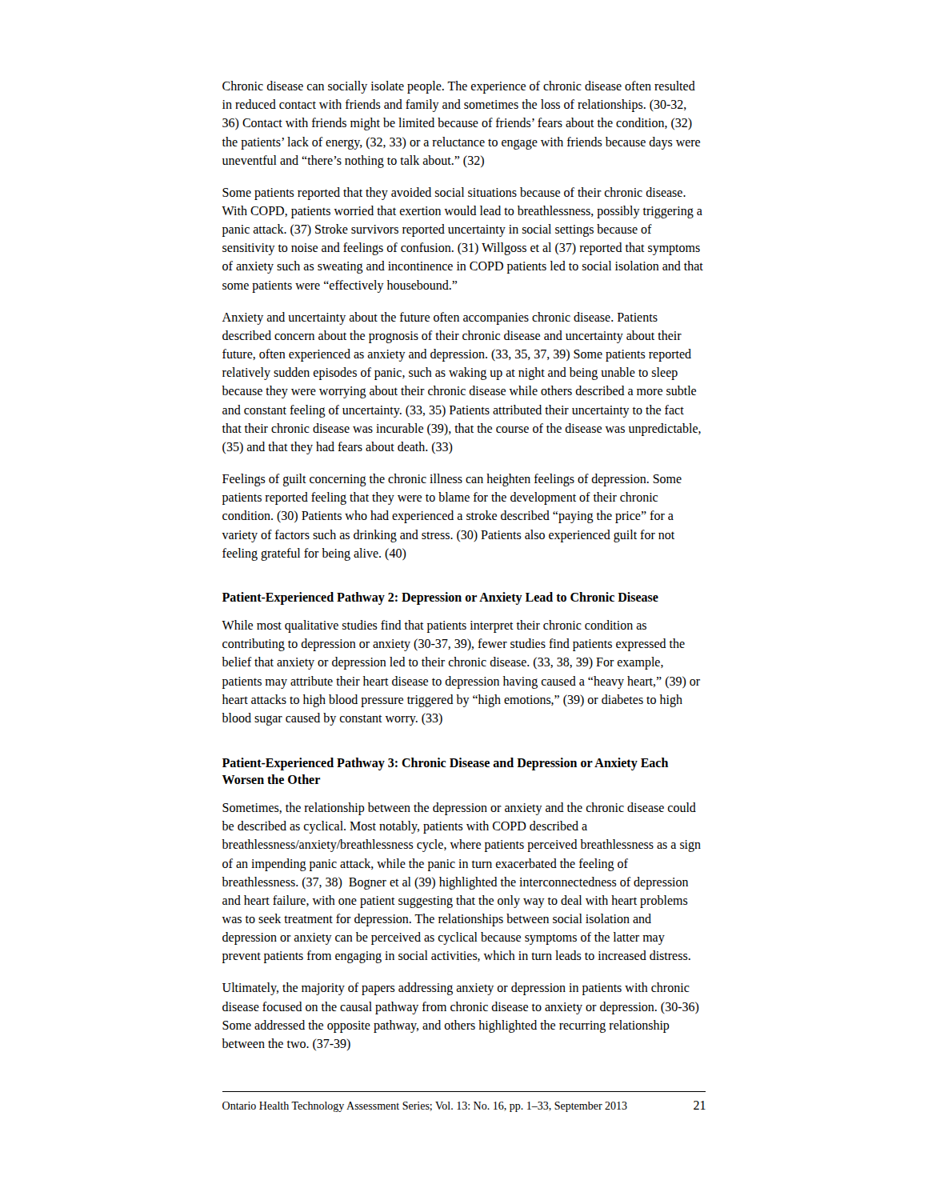Chronic disease can socially isolate people. The experience of chronic disease often resulted in reduced contact with friends and family and sometimes the loss of relationships. (30-32, 36) Contact with friends might be limited because of friends’ fears about the condition, (32) the patients’ lack of energy, (32, 33) or a reluctance to engage with friends because days were uneventful and “there’s nothing to talk about.” (32)
Some patients reported that they avoided social situations because of their chronic disease. With COPD, patients worried that exertion would lead to breathlessness, possibly triggering a panic attack. (37) Stroke survivors reported uncertainty in social settings because of sensitivity to noise and feelings of confusion. (31) Willgoss et al (37) reported that symptoms of anxiety such as sweating and incontinence in COPD patients led to social isolation and that some patients were “effectively housebound.”
Anxiety and uncertainty about the future often accompanies chronic disease. Patients described concern about the prognosis of their chronic disease and uncertainty about their future, often experienced as anxiety and depression. (33, 35, 37, 39) Some patients reported relatively sudden episodes of panic, such as waking up at night and being unable to sleep because they were worrying about their chronic disease while others described a more subtle and constant feeling of uncertainty. (33, 35) Patients attributed their uncertainty to the fact that their chronic disease was incurable (39), that the course of the disease was unpredictable, (35) and that they had fears about death. (33)
Feelings of guilt concerning the chronic illness can heighten feelings of depression. Some patients reported feeling that they were to blame for the development of their chronic condition. (30) Patients who had experienced a stroke described “paying the price” for a variety of factors such as drinking and stress. (30) Patients also experienced guilt for not feeling grateful for being alive. (40)
Patient-Experienced Pathway 2: Depression or Anxiety Lead to Chronic Disease
While most qualitative studies find that patients interpret their chronic condition as contributing to depression or anxiety (30-37, 39), fewer studies find patients expressed the belief that anxiety or depression led to their chronic disease. (33, 38, 39) For example, patients may attribute their heart disease to depression having caused a “heavy heart,” (39) or heart attacks to high blood pressure triggered by “high emotions,” (39) or diabetes to high blood sugar caused by constant worry. (33)
Patient-Experienced Pathway 3: Chronic Disease and Depression or Anxiety Each Worsen the Other
Sometimes, the relationship between the depression or anxiety and the chronic disease could be described as cyclical. Most notably, patients with COPD described a breathlessness/anxiety/breathlessness cycle, where patients perceived breathlessness as a sign of an impending panic attack, while the panic in turn exacerbated the feeling of breathlessness. (37, 38) Bogner et al (39) highlighted the interconnectedness of depression and heart failure, with one patient suggesting that the only way to deal with heart problems was to seek treatment for depression. The relationships between social isolation and depression or anxiety can be perceived as cyclical because symptoms of the latter may prevent patients from engaging in social activities, which in turn leads to increased distress.
Ultimately, the majority of papers addressing anxiety or depression in patients with chronic disease focused on the causal pathway from chronic disease to anxiety or depression. (30-36) Some addressed the opposite pathway, and others highlighted the recurring relationship between the two. (37-39)
Ontario Health Technology Assessment Series; Vol. 13: No. 16, pp. 1–33, September 2013 21